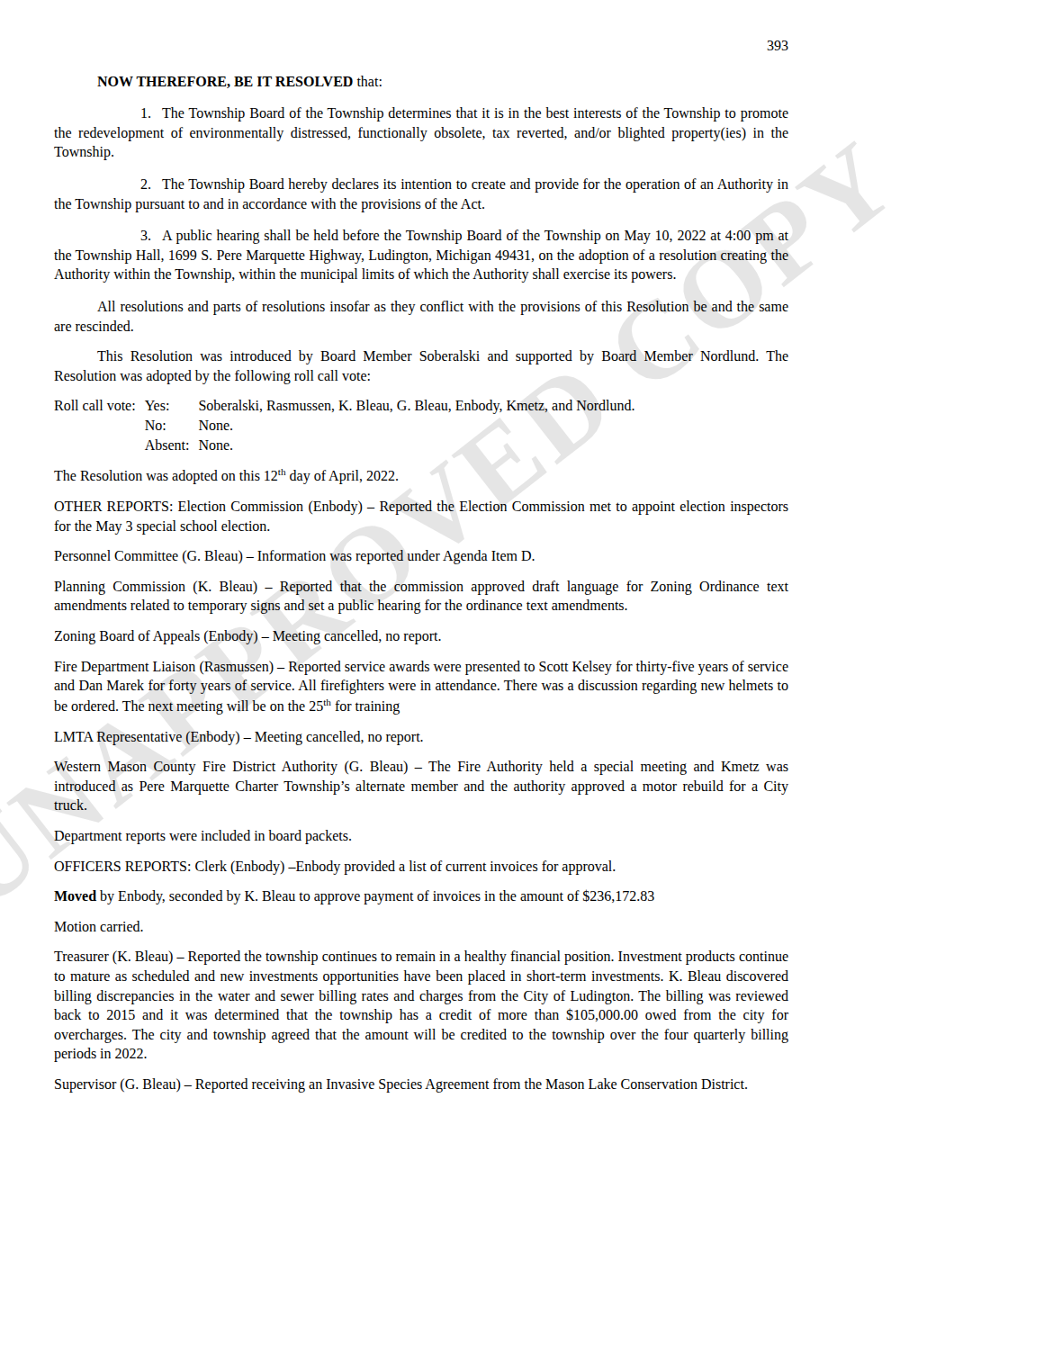UNAPPROVED COPY
393
NOW THEREFORE, BE IT RESOLVED that:
1. The Township Board of the Township determines that it is in the best interests of the Township to promote the redevelopment of environmentally distressed, functionally obsolete, tax reverted, and/or blighted property(ies) in the Township.
2. The Township Board hereby declares its intention to create and provide for the operation of an Authority in the Township pursuant to and in accordance with the provisions of the Act.
3. A public hearing shall be held before the Township Board of the Township on May 10, 2022 at 4:00 pm at the Township Hall, 1699 S. Pere Marquette Highway, Ludington, Michigan 49431, on the adoption of a resolution creating the Authority within the Township, within the municipal limits of which the Authority shall exercise its powers.
All resolutions and parts of resolutions insofar as they conflict with the provisions of this Resolution be and the same are rescinded.
This Resolution was introduced by Board Member Soberalski and supported by Board Member Nordlund. The Resolution was adopted by the following roll call vote:
| Roll call vote: | Yes: | Soberalski, Rasmussen, K. Bleau, G. Bleau, Enbody, Kmetz, and Nordlund. |
| | No: | None. |
| | Absent: | None. |
The Resolution was adopted on this 12th day of April, 2022.
OTHER REPORTS: Election Commission (Enbody) – Reported the Election Commission met to appoint election inspectors for the May 3 special school election.
Personnel Committee (G. Bleau) – Information was reported under Agenda Item D.
Planning Commission (K. Bleau) – Reported that the commission approved draft language for Zoning Ordinance text amendments related to temporary signs and set a public hearing for the ordinance text amendments.
Zoning Board of Appeals (Enbody) – Meeting cancelled, no report.
Fire Department Liaison (Rasmussen) – Reported service awards were presented to Scott Kelsey for thirty-five years of service and Dan Marek for forty years of service. All firefighters were in attendance. There was a discussion regarding new helmets to be ordered. The next meeting will be on the 25th for training
LMTA Representative (Enbody) – Meeting cancelled, no report.
Western Mason County Fire District Authority (G. Bleau) – The Fire Authority held a special meeting and Kmetz was introduced as Pere Marquette Charter Township’s alternate member and the authority approved a motor rebuild for a City truck.
Department reports were included in board packets.
OFFICERS REPORTS: Clerk (Enbody) –Enbody provided a list of current invoices for approval.
Moved by Enbody, seconded by K. Bleau to approve payment of invoices in the amount of $236,172.83
Motion carried.
Treasurer (K. Bleau) – Reported the township continues to remain in a healthy financial position. Investment products continue to mature as scheduled and new investments opportunities have been placed in short-term investments. K. Bleau discovered billing discrepancies in the water and sewer billing rates and charges from the City of Ludington. The billing was reviewed back to 2015 and it was determined that the township has a credit of more than $105,000.00 owed from the city for overcharges. The city and township agreed that the amount will be credited to the township over the four quarterly billing periods in 2022.
Supervisor (G. Bleau) – Reported receiving an Invasive Species Agreement from the Mason Lake Conservation District.